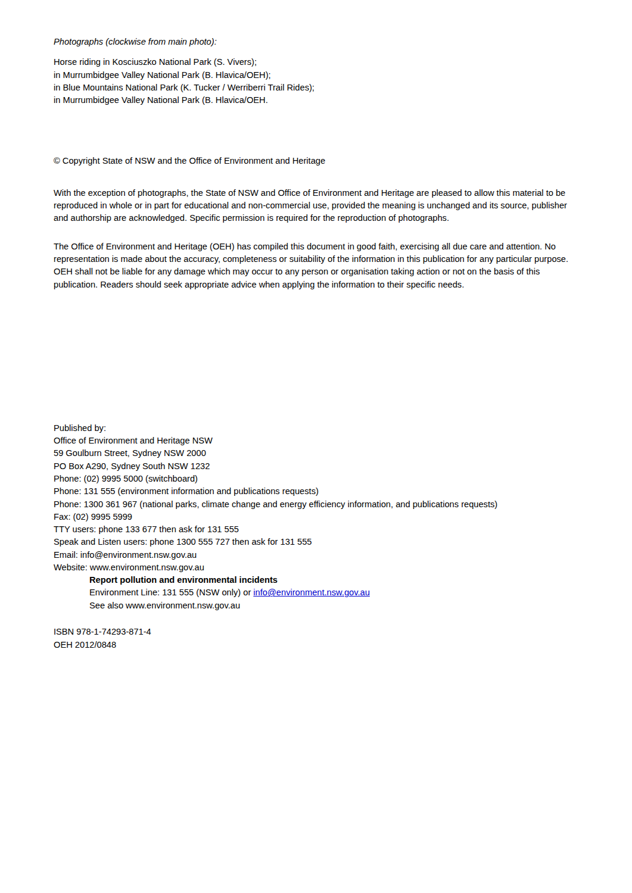Photographs (clockwise from main photo):
Horse riding in Kosciuszko National Park (S. Vivers);
in Murrumbidgee Valley National Park (B. Hlavica/OEH);
in Blue Mountains National Park (K. Tucker / Werriberri Trail Rides);
in Murrumbidgee Valley National Park (B. Hlavica/OEH.
© Copyright State of NSW and the Office of Environment and Heritage
With the exception of photographs, the State of NSW and Office of Environment and Heritage are pleased to allow this material to be reproduced in whole or in part for educational and non-commercial use, provided the meaning is unchanged and its source, publisher and authorship are acknowledged. Specific permission is required for the reproduction of photographs.
The Office of Environment and Heritage (OEH) has compiled this document in good faith, exercising all due care and attention. No representation is made about the accuracy, completeness or suitability of the information in this publication for any particular purpose. OEH shall not be liable for any damage which may occur to any person or organisation taking action or not on the basis of this publication. Readers should seek appropriate advice when applying the information to their specific needs.
Published by:
Office of Environment and Heritage NSW
59 Goulburn Street, Sydney NSW 2000
PO Box A290, Sydney South NSW 1232
Phone: (02) 9995 5000 (switchboard)
Phone: 131 555 (environment information and publications requests)
Phone: 1300 361 967 (national parks, climate change and energy efficiency information, and publications requests)
Fax: (02) 9995 5999
TTY users: phone 133 677 then ask for 131 555
Speak and Listen users: phone 1300 555 727 then ask for 131 555
Email: info@environment.nsw.gov.au
Website: www.environment.nsw.gov.au
Report pollution and environmental incidents
Environment Line: 131 555 (NSW only) or info@environment.nsw.gov.au
See also www.environment.nsw.gov.au
ISBN 978-1-74293-871-4
OEH 2012/0848